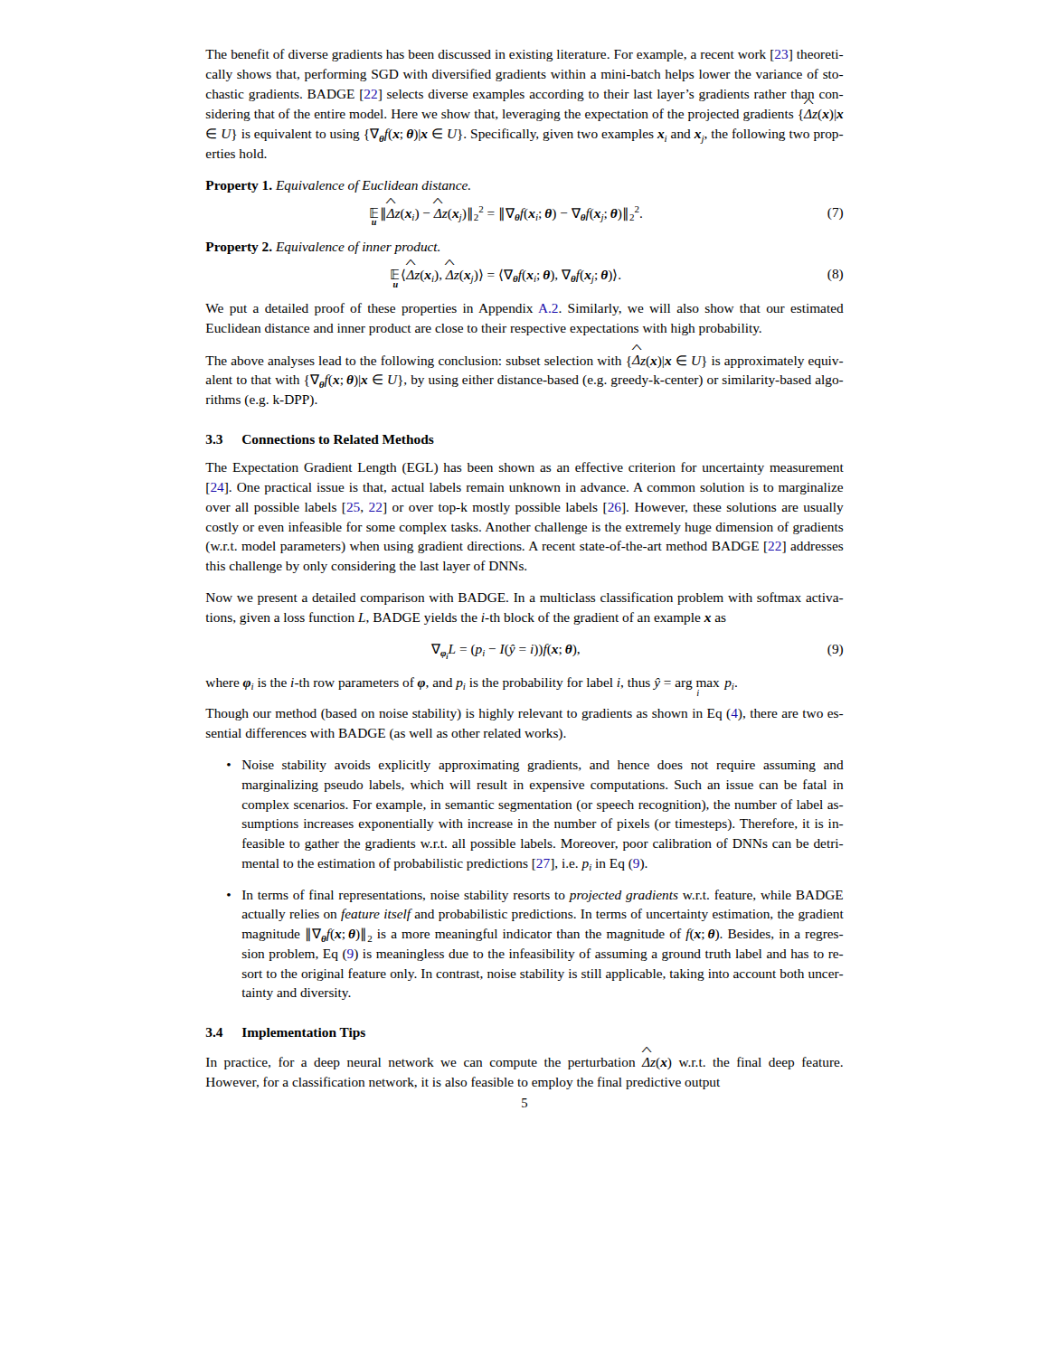The benefit of diverse gradients has been discussed in existing literature. For example, a recent work [23] theoretically shows that, performing SGD with diversified gradients within a mini-batch helps lower the variance of stochastic gradients. BADGE [22] selects diverse examples according to their last layer’s gradients rather than considering that of the entire model. Here we show that, leveraging the expectation of the projected gradients {Δz(x)|x ∈ U} is equivalent to using {∇θf(x; θ)|x ∈ U}. Specifically, given two examples xi and xj, the following two properties hold.
Property 1. Equivalence of Euclidean distance.
𝔼u∥Δz(xi) − Δz(xj)∥22 = ∥∇θf(xi; θ) − ∇θf(xj; θ)∥22.
(7)
Property 2. Equivalence of inner product.
𝔼u⟨Δz(xi), Δz(xj)⟩ = ⟨∇θf(xi; θ), ∇θf(xj; θ)⟩.
(8)
We put a detailed proof of these properties in Appendix A.2. Similarly, we will also show that our estimated Euclidean distance and inner product are close to their respective expectations with high probability.
The above analyses lead to the following conclusion: subset selection with {Δz(x)|x ∈ U} is approximately equivalent to that with {∇θf(x; θ)|x ∈ U}, by using either distance-based (e.g. greedy-k-center) or similarity-based algorithms (e.g. k-DPP).
3.3 Connections to Related Methods
The Expectation Gradient Length (EGL) has been shown as an effective criterion for uncertainty measurement [24]. One practical issue is that, actual labels remain unknown in advance. A common solution is to marginalize over all possible labels [25, 22] or over top-k mostly possible labels [26]. However, these solutions are usually costly or even infeasible for some complex tasks. Another challenge is the extremely huge dimension of gradients (w.r.t. model parameters) when using gradient directions. A recent state-of-the-art method BADGE [22] addresses this challenge by only considering the last layer of DNNs.
Now we present a detailed comparison with BADGE. In a multiclass classification problem with softmax activations, given a loss function L, BADGE yields the i-th block of the gradient of an example x as
∇φiL = (pi − I(ŷ = i))f(x; θ),
(9)
where φi is the i-th row parameters of φ, and pi is the probability for label i, thus ŷ = arg maxi pi.
Though our method (based on noise stability) is highly relevant to gradients as shown in Eq (4), there are two essential differences with BADGE (as well as other related works).
Noise stability avoids explicitly approximating gradients, and hence does not require assuming and marginalizing pseudo labels, which will result in expensive computations. Such an issue can be fatal in complex scenarios. For example, in semantic segmentation (or speech recognition), the number of label assumptions increases exponentially with increase in the number of pixels (or timesteps). Therefore, it is infeasible to gather the gradients w.r.t. all possible labels. Moreover, poor calibration of DNNs can be detrimental to the estimation of probabilistic predictions [27], i.e. pi in Eq (9).
In terms of final representations, noise stability resorts to projected gradients w.r.t. feature, while BADGE actually relies on feature itself and probabilistic predictions. In terms of uncertainty estimation, the gradient magnitude ∥∇θf(x; θ)∥2 is a more meaningful indicator than the magnitude of f(x; θ). Besides, in a regression problem, Eq (9) is meaningless due to the infeasibility of assuming a ground truth label and has to resort to the original feature only. In contrast, noise stability is still applicable, taking into account both uncertainty and diversity.
3.4 Implementation Tips
In practice, for a deep neural network we can compute the perturbation Δz(x) w.r.t. the final deep feature. However, for a classification network, it is also feasible to employ the final predictive output
5